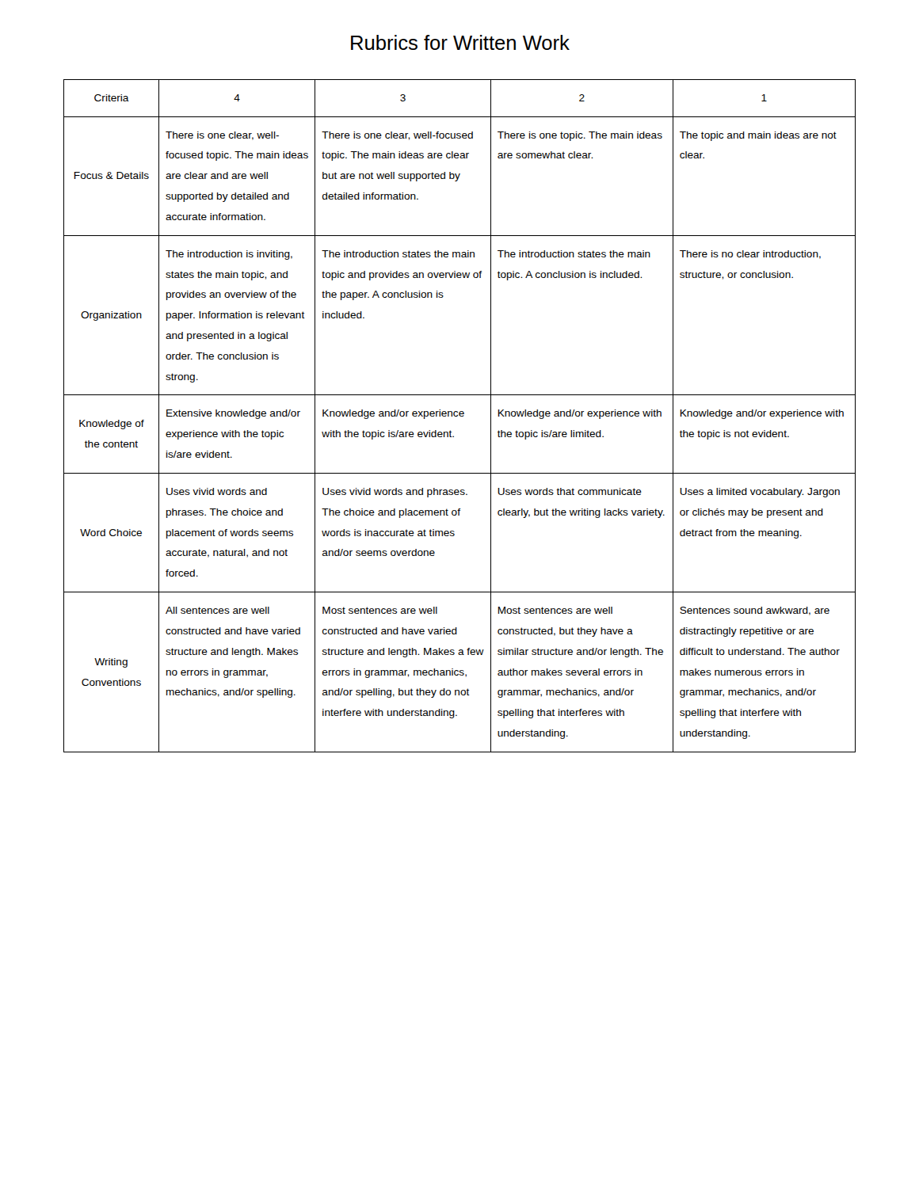Rubrics for Written Work
| Criteria | 4 | 3 | 2 | 1 |
| --- | --- | --- | --- | --- |
| Focus & Details | There is one clear, well-focused topic. The main ideas are clear and are well supported by detailed and accurate information. | There is one clear, well-focused topic. The main ideas are clear but are not well supported by detailed information. | There is one topic. The main ideas are somewhat clear. | The topic and main ideas are not clear. |
| Organization | The introduction is inviting, states the main topic, and provides an overview of the paper. Information is relevant and presented in a logical order. The conclusion is strong. | The introduction states the main topic and provides an overview of the paper. A conclusion is included. | The introduction states the main topic. A conclusion is included. | There is no clear introduction, structure, or conclusion. |
| Knowledge of the content | Extensive knowledge and/or experience with the topic is/are evident. | Knowledge and/or experience with the topic is/are evident. | Knowledge and/or experience with the topic is/are limited. | Knowledge and/or experience with the topic is not evident. |
| Word Choice | Uses vivid words and phrases. The choice and placement of words seems accurate, natural, and not forced. | Uses vivid words and phrases. The choice and placement of words is inaccurate at times and/or seems overdone | Uses words that communicate clearly, but the writing lacks variety. | Uses a limited vocabulary. Jargon or clichés may be present and detract from the meaning. |
| Writing Conventions | All sentences are well constructed and have varied structure and length. Makes no errors in grammar, mechanics, and/or spelling. | Most sentences are well constructed and have varied structure and length. Makes a few errors in grammar, mechanics, and/or spelling, but they do not interfere with understanding. | Most sentences are well constructed, but they have a similar structure and/or length. The author makes several errors in grammar, mechanics, and/or spelling that interferes with understanding. | Sentences sound awkward, are distractingly repetitive or are difficult to understand. The author makes numerous errors in grammar, mechanics, and/or spelling that interfere with understanding. |